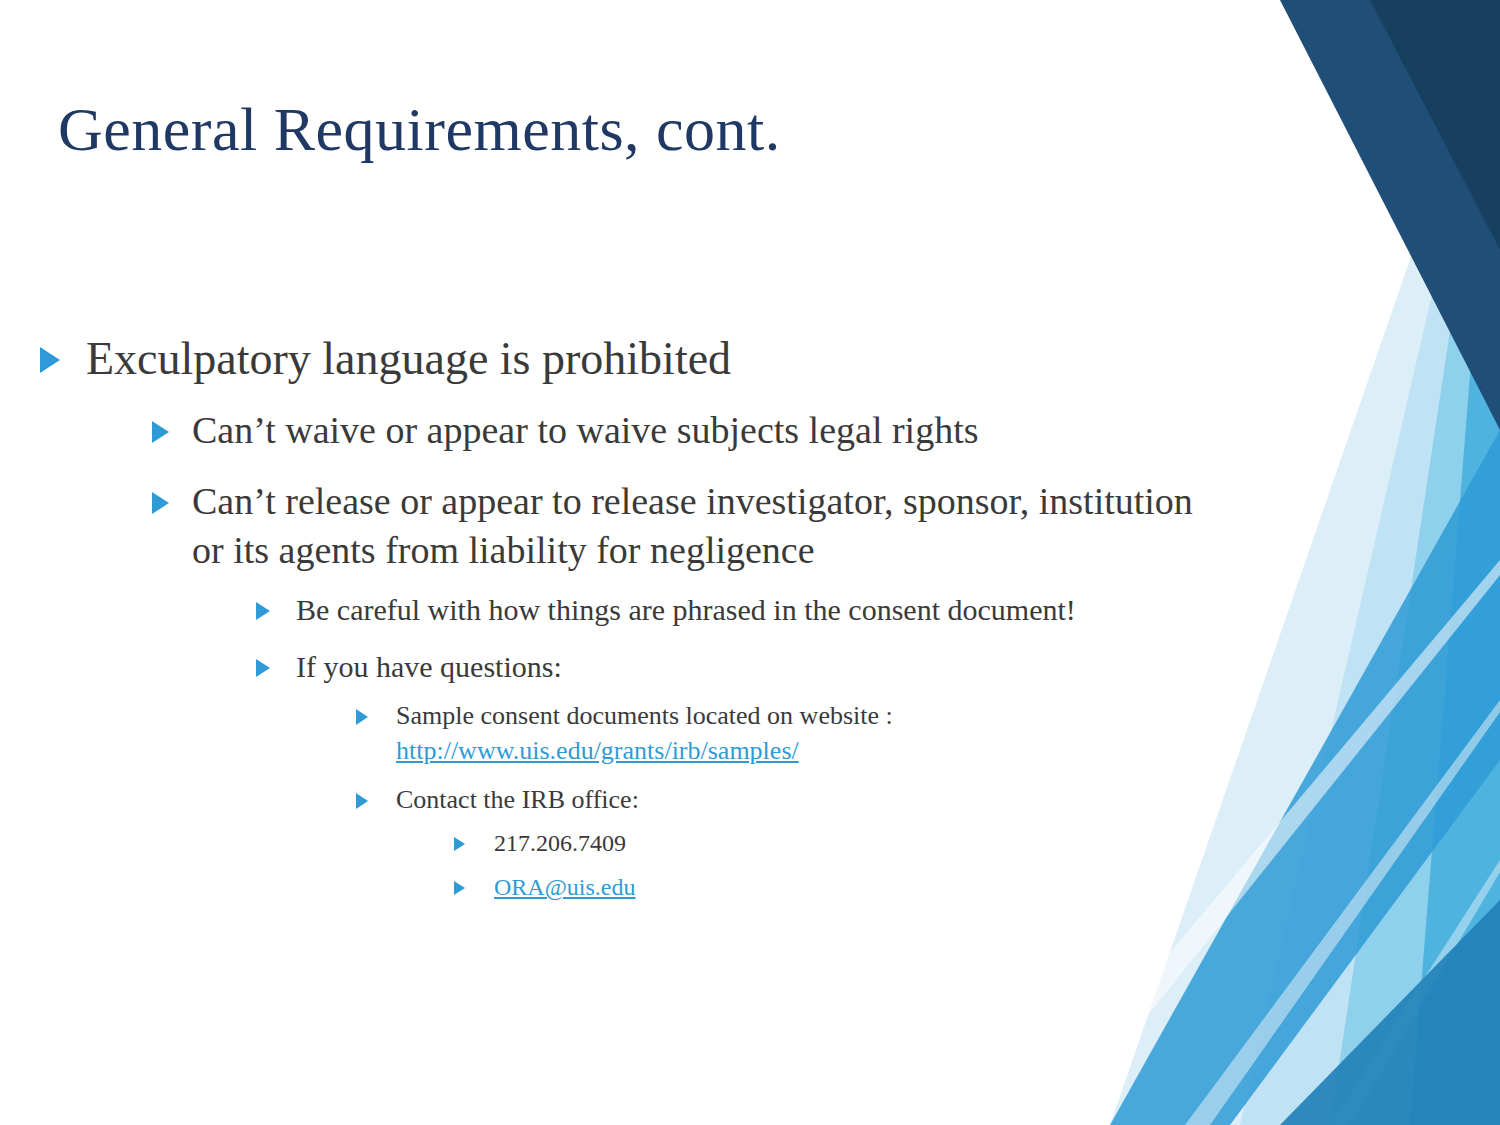General Requirements, cont.
Exculpatory language is prohibited
Can’t waive or appear to waive subjects legal rights
Can’t release or appear to release investigator, sponsor, institution or its agents from liability for negligence
Be careful with how things are phrased in the consent document!
If you have questions:
Sample consent documents located on website :
http://www.uis.edu/grants/irb/samples/
Contact the IRB office:
217.206.7409
ORA@uis.edu